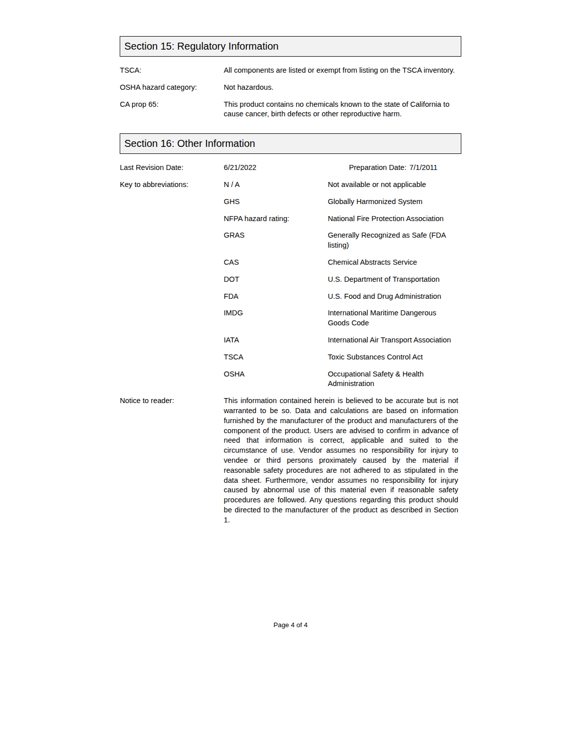Section 15: Regulatory Information
| TSCA: | All components are listed or exempt from listing on the TSCA inventory. |
| OSHA hazard category: | Not hazardous. |
| CA prop 65: | This product contains no chemicals known to the state of California to cause cancer, birth defects or other reproductive harm. |
Section 16: Other Information
| Last Revision Date: | 6/21/2022 | Preparation Date: | 7/1/2011 |
| Key to abbreviations: | N / A | Not available or not applicable |
| | GHS | Globally Harmonized System |
| | NFPA hazard rating: | National Fire Protection Association |
| | GRAS | Generally Recognized as Safe (FDA listing) |
| | CAS | Chemical Abstracts Service |
| | DOT | U.S. Department of Transportation |
| | FDA | U.S. Food and Drug Administration |
| | IMDG | International Maritime Dangerous Goods Code |
| | IATA | International Air Transport Association |
| | TSCA | Toxic Substances Control Act |
| | OSHA | Occupational Safety & Health Administration |
| Notice to reader: | This information contained herein is believed to be accurate but is not warranted to be so. Data and calculations are based on information furnished by the manufacturer of the product and manufacturers of the component of the product. Users are advised to confirm in advance of need that information is correct, applicable and suited to the circumstance of use. Vendor assumes no responsibility for injury to vendee or third persons proximately caused by the material if reasonable safety procedures are not adhered to as stipulated in the data sheet. Furthermore, vendor assumes no responsibility for injury caused by abnormal use of this material even if reasonable safety procedures are followed. Any questions regarding this product should be directed to the manufacturer of the product as described in Section 1. |
Page 4 of 4